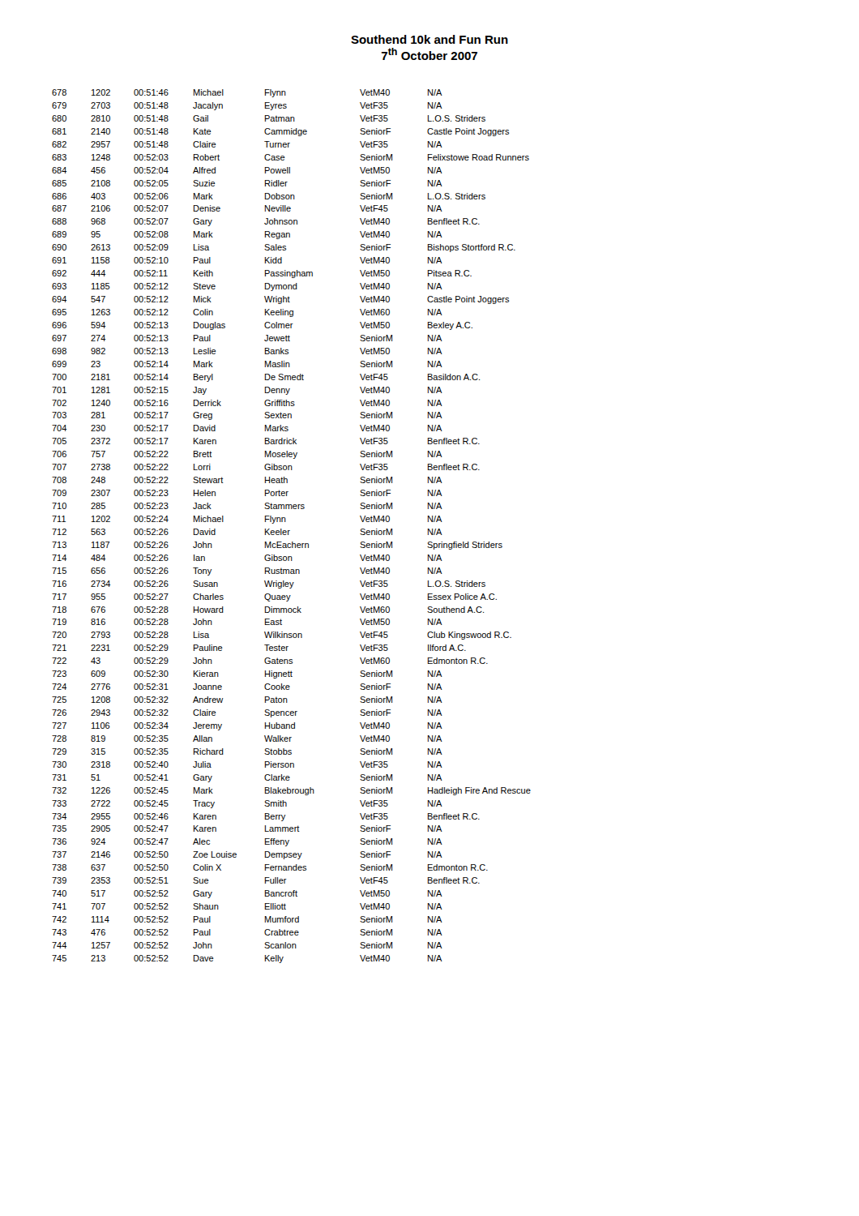Southend 10k and Fun Run
7th October 2007
| 678 | 1202 | 00:51:46 | Michael | Flynn | VetM40 | N/A |
| 679 | 2703 | 00:51:48 | Jacalyn | Eyres | VetF35 | N/A |
| 680 | 2810 | 00:51:48 | Gail | Patman | VetF35 | L.O.S. Striders |
| 681 | 2140 | 00:51:48 | Kate | Cammidge | SeniorF | Castle Point Joggers |
| 682 | 2957 | 00:51:48 | Claire | Turner | VetF35 | N/A |
| 683 | 1248 | 00:52:03 | Robert | Case | SeniorM | Felixstowe Road Runners |
| 684 | 456 | 00:52:04 | Alfred | Powell | VetM50 | N/A |
| 685 | 2108 | 00:52:05 | Suzie | Ridler | SeniorF | N/A |
| 686 | 403 | 00:52:06 | Mark | Dobson | SeniorM | L.O.S. Striders |
| 687 | 2106 | 00:52:07 | Denise | Neville | VetF45 | N/A |
| 688 | 968 | 00:52:07 | Gary | Johnson | VetM40 | Benfleet R.C. |
| 689 | 95 | 00:52:08 | Mark | Regan | VetM40 | N/A |
| 690 | 2613 | 00:52:09 | Lisa | Sales | SeniorF | Bishops Stortford R.C. |
| 691 | 1158 | 00:52:10 | Paul | Kidd | VetM40 | N/A |
| 692 | 444 | 00:52:11 | Keith | Passingham | VetM50 | Pitsea R.C. |
| 693 | 1185 | 00:52:12 | Steve | Dymond | VetM40 | N/A |
| 694 | 547 | 00:52:12 | Mick | Wright | VetM40 | Castle Point Joggers |
| 695 | 1263 | 00:52:12 | Colin | Keeling | VetM60 | N/A |
| 696 | 594 | 00:52:13 | Douglas | Colmer | VetM50 | Bexley A.C. |
| 697 | 274 | 00:52:13 | Paul | Jewett | SeniorM | N/A |
| 698 | 982 | 00:52:13 | Leslie | Banks | VetM50 | N/A |
| 699 | 23 | 00:52:14 | Mark | Maslin | SeniorM | N/A |
| 700 | 2181 | 00:52:14 | Beryl | De Smedt | VetF45 | Basildon A.C. |
| 701 | 1281 | 00:52:15 | Jay | Denny | VetM40 | N/A |
| 702 | 1240 | 00:52:16 | Derrick | Griffiths | VetM40 | N/A |
| 703 | 281 | 00:52:17 | Greg | Sexten | SeniorM | N/A |
| 704 | 230 | 00:52:17 | David | Marks | VetM40 | N/A |
| 705 | 2372 | 00:52:17 | Karen | Bardrick | VetF35 | Benfleet R.C. |
| 706 | 757 | 00:52:22 | Brett | Moseley | SeniorM | N/A |
| 707 | 2738 | 00:52:22 | Lorri | Gibson | VetF35 | Benfleet R.C. |
| 708 | 248 | 00:52:22 | Stewart | Heath | SeniorM | N/A |
| 709 | 2307 | 00:52:23 | Helen | Porter | SeniorF | N/A |
| 710 | 285 | 00:52:23 | Jack | Stammers | SeniorM | N/A |
| 711 | 1202 | 00:52:24 | Michael | Flynn | VetM40 | N/A |
| 712 | 563 | 00:52:26 | David | Keeler | SeniorM | N/A |
| 713 | 1187 | 00:52:26 | John | McEachern | SeniorM | Springfield Striders |
| 714 | 484 | 00:52:26 | Ian | Gibson | VetM40 | N/A |
| 715 | 656 | 00:52:26 | Tony | Rustman | VetM40 | N/A |
| 716 | 2734 | 00:52:26 | Susan | Wrigley | VetF35 | L.O.S. Striders |
| 717 | 955 | 00:52:27 | Charles | Quaey | VetM40 | Essex Police A.C. |
| 718 | 676 | 00:52:28 | Howard | Dimmock | VetM60 | Southend A.C. |
| 719 | 816 | 00:52:28 | John | East | VetM50 | N/A |
| 720 | 2793 | 00:52:28 | Lisa | Wilkinson | VetF45 | Club Kingswood R.C. |
| 721 | 2231 | 00:52:29 | Pauline | Tester | VetF35 | Ilford A.C. |
| 722 | 43 | 00:52:29 | John | Gatens | VetM60 | Edmonton R.C. |
| 723 | 609 | 00:52:30 | Kieran | Hignett | SeniorM | N/A |
| 724 | 2776 | 00:52:31 | Joanne | Cooke | SeniorF | N/A |
| 725 | 1208 | 00:52:32 | Andrew | Paton | SeniorM | N/A |
| 726 | 2943 | 00:52:32 | Claire | Spencer | SeniorF | N/A |
| 727 | 1106 | 00:52:34 | Jeremy | Huband | VetM40 | N/A |
| 728 | 819 | 00:52:35 | Allan | Walker | VetM40 | N/A |
| 729 | 315 | 00:52:35 | Richard | Stobbs | SeniorM | N/A |
| 730 | 2318 | 00:52:40 | Julia | Pierson | VetF35 | N/A |
| 731 | 51 | 00:52:41 | Gary | Clarke | SeniorM | N/A |
| 732 | 1226 | 00:52:45 | Mark | Blakebrough | SeniorM | Hadleigh Fire And Rescue |
| 733 | 2722 | 00:52:45 | Tracy | Smith | VetF35 | N/A |
| 734 | 2955 | 00:52:46 | Karen | Berry | VetF35 | Benfleet R.C. |
| 735 | 2905 | 00:52:47 | Karen | Lammert | SeniorF | N/A |
| 736 | 924 | 00:52:47 | Alec | Effeny | SeniorM | N/A |
| 737 | 2146 | 00:52:50 | Zoe Louise | Dempsey | SeniorF | N/A |
| 738 | 637 | 00:52:50 | Colin X | Fernandes | SeniorM | Edmonton R.C. |
| 739 | 2353 | 00:52:51 | Sue | Fuller | VetF45 | Benfleet R.C. |
| 740 | 517 | 00:52:52 | Gary | Bancroft | VetM50 | N/A |
| 741 | 707 | 00:52:52 | Shaun | Elliott | VetM40 | N/A |
| 742 | 1114 | 00:52:52 | Paul | Mumford | SeniorM | N/A |
| 743 | 476 | 00:52:52 | Paul | Crabtree | SeniorM | N/A |
| 744 | 1257 | 00:52:52 | John | Scanlon | SeniorM | N/A |
| 745 | 213 | 00:52:52 | Dave | Kelly | VetM40 | N/A |